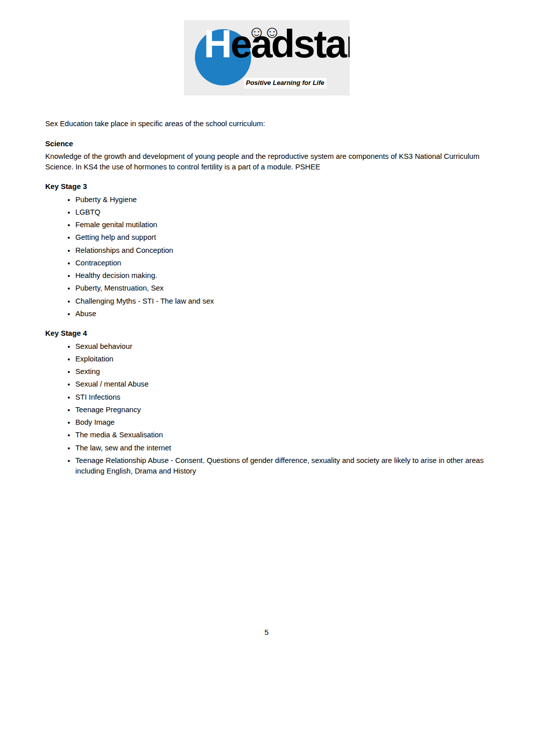☺☺
Headstart
Positive Learning for Life
Sex Education take place in specific areas of the school curriculum:
Science
Knowledge of the growth and development of young people and the reproductive system are components of KS3 National Curriculum Science. In KS4 the use of hormones to control fertility is a part of a module. PSHEE
Key Stage 3
Puberty & Hygiene
LGBTQ
Female genital mutilation
Getting help and support
Relationships and Conception
Contraception
Healthy decision making.
Puberty, Menstruation, Sex
Challenging Myths - STI - The law and sex
Abuse
Key Stage 4
Sexual behaviour
Exploitation
Sexting
Sexual / mental Abuse
STI Infections
Teenage Pregnancy
Body Image
The media & Sexualisation
The law, sew and the internet
Teenage Relationship Abuse - Consent. Questions of gender difference, sexuality and society are likely to arise in other areas including English, Drama and History
5